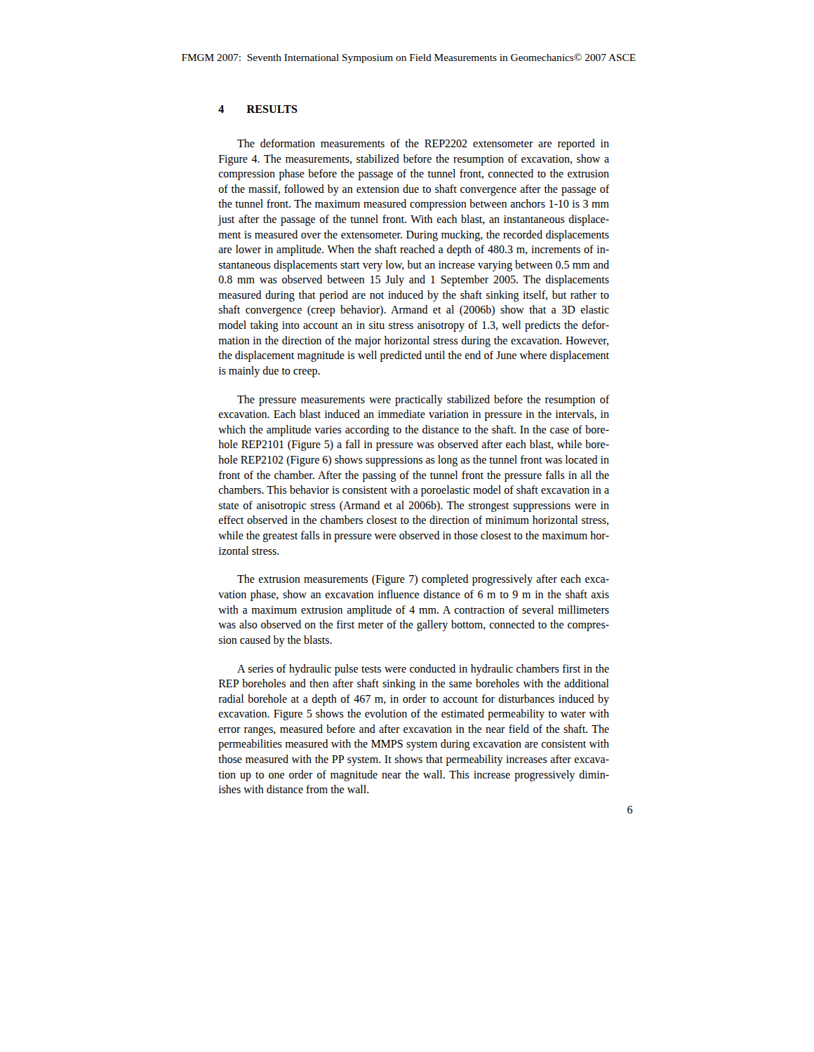FMGM 2007: Seventh International Symposium on Field Measurements in Geomechanics © 2007 ASCE
4 RESULTS
The deformation measurements of the REP2202 extensometer are reported in Figure 4. The measurements, stabilized before the resumption of excavation, show a compression phase before the passage of the tunnel front, connected to the extrusion of the massif, followed by an extension due to shaft convergence after the passage of the tunnel front. The maximum measured compression between anchors 1-10 is 3 mm just after the passage of the tunnel front. With each blast, an instantaneous displacement is measured over the extensometer. During mucking, the recorded displacements are lower in amplitude. When the shaft reached a depth of 480.3 m, increments of instantaneous displacements start very low, but an increase varying between 0.5 mm and 0.8 mm was observed between 15 July and 1 September 2005. The displacements measured during that period are not induced by the shaft sinking itself, but rather to shaft convergence (creep behavior). Armand et al (2006b) show that a 3D elastic model taking into account an in situ stress anisotropy of 1.3, well predicts the deformation in the direction of the major horizontal stress during the excavation. However, the displacement magnitude is well predicted until the end of June where displacement is mainly due to creep.
The pressure measurements were practically stabilized before the resumption of excavation. Each blast induced an immediate variation in pressure in the intervals, in which the amplitude varies according to the distance to the shaft. In the case of borehole REP2101 (Figure 5) a fall in pressure was observed after each blast, while borehole REP2102 (Figure 6) shows suppressions as long as the tunnel front was located in front of the chamber. After the passing of the tunnel front the pressure falls in all the chambers. This behavior is consistent with a poroelastic model of shaft excavation in a state of anisotropic stress (Armand et al 2006b). The strongest suppressions were in effect observed in the chambers closest to the direction of minimum horizontal stress, while the greatest falls in pressure were observed in those closest to the maximum horizontal stress.
The extrusion measurements (Figure 7) completed progressively after each excavation phase, show an excavation influence distance of 6 m to 9 m in the shaft axis with a maximum extrusion amplitude of 4 mm. A contraction of several millimeters was also observed on the first meter of the gallery bottom, connected to the compression caused by the blasts.
A series of hydraulic pulse tests were conducted in hydraulic chambers first in the REP boreholes and then after shaft sinking in the same boreholes with the additional radial borehole at a depth of 467 m, in order to account for disturbances induced by excavation. Figure 5 shows the evolution of the estimated permeability to water with error ranges, measured before and after excavation in the near field of the shaft. The permeabilities measured with the MMPS system during excavation are consistent with those measured with the PP system. It shows that permeability increases after excavation up to one order of magnitude near the wall. This increase progressively diminishes with distance from the wall.
6